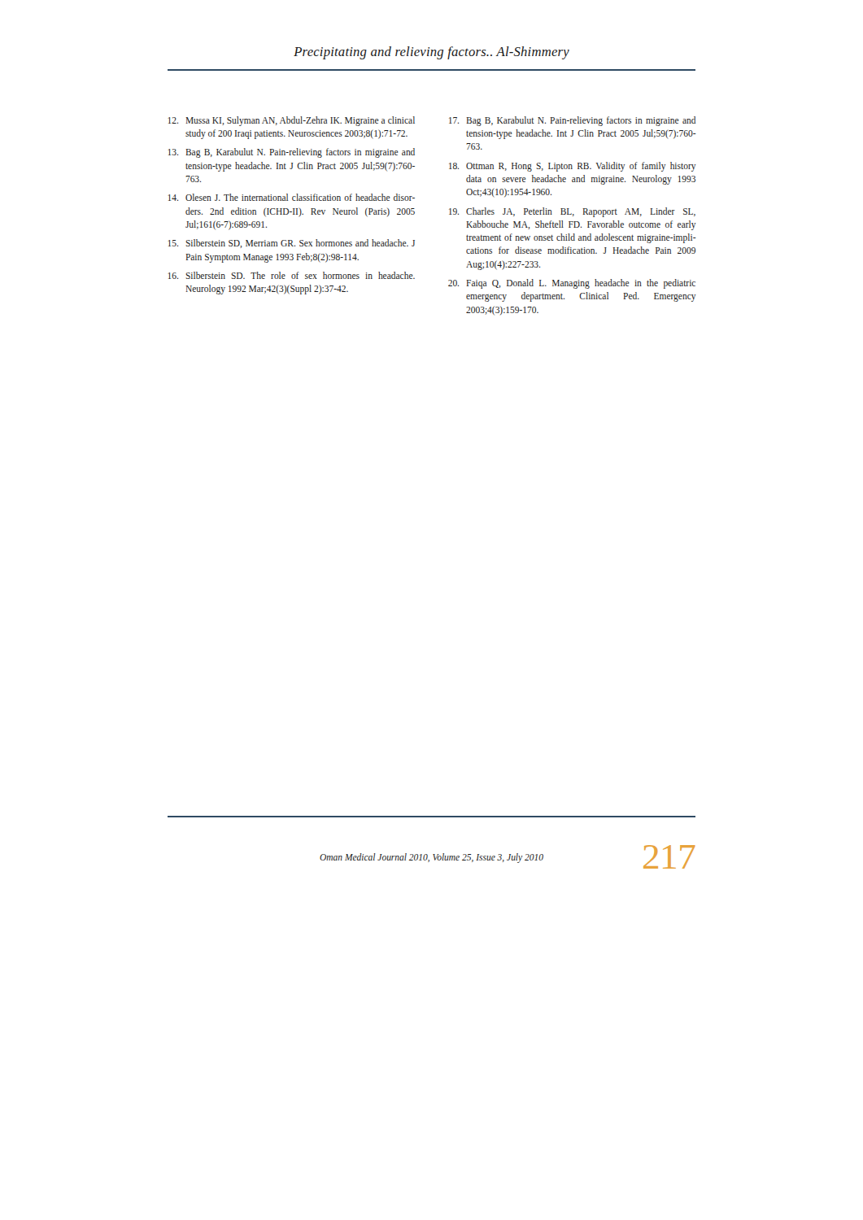Precipitating and relieving factors.. Al-Shimmery
12. Mussa KI, Sulyman AN, Abdul-Zehra IK. Migraine a clinical study of 200 Iraqi patients. Neurosciences 2003;8(1):71-72.
13. Bag B, Karabulut N. Pain-relieving factors in migraine and tension-type headache. Int J Clin Pract 2005 Jul;59(7):760-763.
14. Olesen J. The international classification of headache disorders. 2nd edition (ICHD-II). Rev Neurol (Paris) 2005 Jul;161(6-7):689-691.
15. Silberstein SD, Merriam GR. Sex hormones and headache. J Pain Symptom Manage 1993 Feb;8(2):98-114.
16. Silberstein SD. The role of sex hormones in headache. Neurology 1992 Mar;42(3)(Suppl 2):37-42.
17. Bag B, Karabulut N. Pain-relieving factors in migraine and tension-type headache. Int J Clin Pract 2005 Jul;59(7):760-763.
18. Ottman R, Hong S, Lipton RB. Validity of family history data on severe headache and migraine. Neurology 1993 Oct;43(10):1954-1960.
19. Charles JA, Peterlin BL, Rapoport AM, Linder SL, Kabbouche MA, Sheftell FD. Favorable outcome of early treatment of new onset child and adolescent migraine-implications for disease modification. J Headache Pain 2009 Aug;10(4):227-233.
20. Faiqa Q, Donald L. Managing headache in the pediatric emergency department. Clinical Ped. Emergency 2003;4(3):159-170.
Oman Medical Journal 2010, Volume 25, Issue 3, July 2010
217